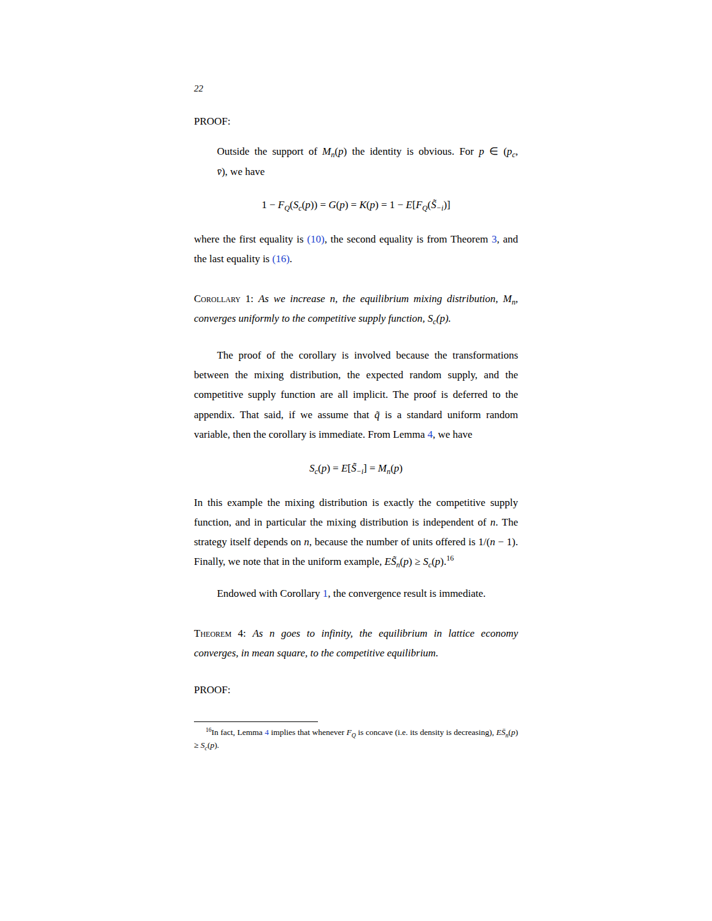22
PROOF:
Outside the support of Mn(p) the identity is obvious. For p ∈ (pc, v̄), we have
1 − FQ(Sc(p)) = G(p) = K(p) = 1 − E[FQ(S̃−i)]
where the first equality is (10), the second equality is from Theorem 3, and the last equality is (16).
Corollary 1: As we increase n, the equilibrium mixing distribution, Mn, converges uniformly to the competitive supply function, Sc(p).
The proof of the corollary is involved because the transformations between the mixing distribution, the expected random supply, and the competitive supply function are all implicit. The proof is deferred to the appendix. That said, if we assume that q̃ is a standard uniform random variable, then the corollary is immediate. From Lemma 4, we have
Sc(p) = E[S̃−i] = Mn(p)
In this example the mixing distribution is exactly the competitive supply function, and in particular the mixing distribution is independent of n. The strategy itself depends on n, because the number of units offered is 1/(n − 1). Finally, we note that in the uniform example, ES̃n(p) ≥ Sc(p).16
Endowed with Corollary 1, the convergence result is immediate.
Theorem 4: As n goes to infinity, the equilibrium in lattice economy converges, in mean square, to the competitive equilibrium.
PROOF:
16In fact, Lemma 4 implies that whenever FQ is concave (i.e. its density is decreasing), ES̄n(p) ≥ Sc(p).